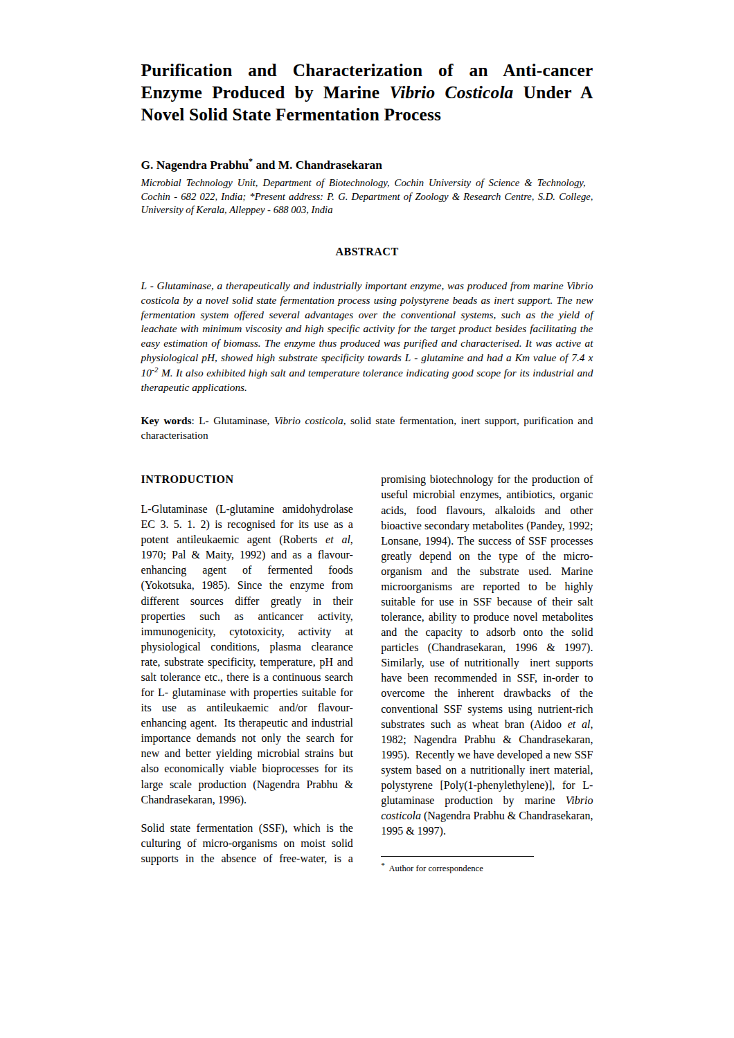Purification and Characterization of an Anti-cancer Enzyme Produced by Marine Vibrio Costicola Under A Novel Solid State Fermentation Process
G. Nagendra Prabhu* and M. Chandrasekaran
Microbial Technology Unit, Department of Biotechnology, Cochin University of Science & Technology, Cochin - 682 022, India; *Present address: P. G. Department of Zoology & Research Centre, S.D. College, University of Kerala, Alleppey - 688 003, India
ABSTRACT
L - Glutaminase, a therapeutically and industrially important enzyme, was produced from marine Vibrio costicola by a novel solid state fermentation process using polystyrene beads as inert support. The new fermentation system offered several advantages over the conventional systems, such as the yield of leachate with minimum viscosity and high specific activity for the target product besides facilitating the easy estimation of biomass. The enzyme thus produced was purified and characterised. It was active at physiological pH, showed high substrate specificity towards L - glutamine and had a Km value of 7.4 x 10-2 M. It also exhibited high salt and temperature tolerance indicating good scope for its industrial and therapeutic applications.
Key words: L- Glutaminase, Vibrio costicola, solid state fermentation, inert support, purification and characterisation
INTRODUCTION
L-Glutaminase (L-glutamine amidohydrolase EC 3. 5. 1. 2) is recognised for its use as a potent antileukaemic agent (Roberts et al, 1970; Pal & Maity, 1992) and as a flavour-enhancing agent of fermented foods (Yokotsuka, 1985). Since the enzyme from different sources differ greatly in their properties such as anticancer activity, immunogenicity, cytotoxicity, activity at physiological conditions, plasma clearance rate, substrate specificity, temperature, pH and salt tolerance etc., there is a continuous search for L- glutaminase with properties suitable for its use as antileukaemic and/or flavour-enhancing agent. Its therapeutic and industrial importance demands not only the search for new and better yielding microbial strains but also economically viable bioprocesses for its large scale production (Nagendra Prabhu & Chandrasekaran, 1996).
Solid state fermentation (SSF), which is the culturing of micro-organisms on moist solid supports in the absence of free-water, is a promising biotechnology for the production of useful microbial enzymes, antibiotics, organic acids, food flavours, alkaloids and other bioactive secondary metabolites (Pandey, 1992; Lonsane, 1994). The success of SSF processes greatly depend on the type of the micro-organism and the substrate used. Marine microorganisms are reported to be highly suitable for use in SSF because of their salt tolerance, ability to produce novel metabolites and the capacity to adsorb onto the solid particles (Chandrasekaran, 1996 & 1997). Similarly, use of nutritionally inert supports have been recommended in SSF, in-order to overcome the inherent drawbacks of the conventional SSF systems using nutrient-rich substrates such as wheat bran (Aidoo et al, 1982; Nagendra Prabhu & Chandrasekaran, 1995). Recently we have developed a new SSF system based on a nutritionally inert material, polystyrene [Poly(1-phenylethylene)], for L-glutaminase production by marine Vibrio costicola (Nagendra Prabhu & Chandrasekaran, 1995 & 1997).
* Author for correspondence